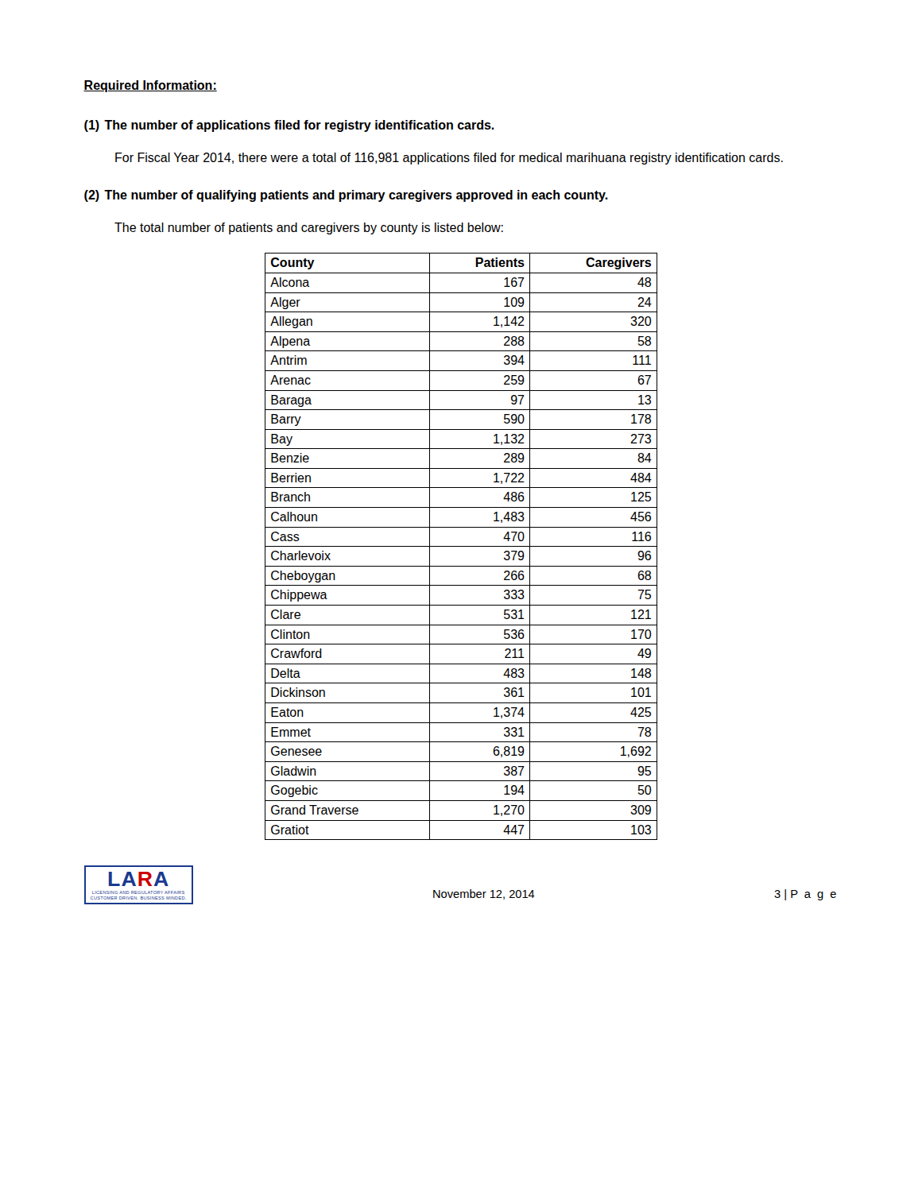Required Information:
(1) The number of applications filed for registry identification cards.
For Fiscal Year 2014, there were a total of 116,981 applications filed for medical marihuana registry identification cards.
(2) The number of qualifying patients and primary caregivers approved in each county.
The total number of patients and caregivers by county is listed below:
| County | Patients | Caregivers |
| --- | --- | --- |
| Alcona | 167 | 48 |
| Alger | 109 | 24 |
| Allegan | 1,142 | 320 |
| Alpena | 288 | 58 |
| Antrim | 394 | 111 |
| Arenac | 259 | 67 |
| Baraga | 97 | 13 |
| Barry | 590 | 178 |
| Bay | 1,132 | 273 |
| Benzie | 289 | 84 |
| Berrien | 1,722 | 484 |
| Branch | 486 | 125 |
| Calhoun | 1,483 | 456 |
| Cass | 470 | 116 |
| Charlevoix | 379 | 96 |
| Cheboygan | 266 | 68 |
| Chippewa | 333 | 75 |
| Clare | 531 | 121 |
| Clinton | 536 | 170 |
| Crawford | 211 | 49 |
| Delta | 483 | 148 |
| Dickinson | 361 | 101 |
| Eaton | 1,374 | 425 |
| Emmet | 331 | 78 |
| Genesee | 6,819 | 1,692 |
| Gladwin | 387 | 95 |
| Gogebic | 194 | 50 |
| Grand Traverse | 1,270 | 309 |
| Gratiot | 447 | 103 |
LARA
LICENSING AND REGULATORY AFFAIRS
CUSTOMER DRIVEN. BUSINESS MINDED.
November 12, 2014
3 | P a g e